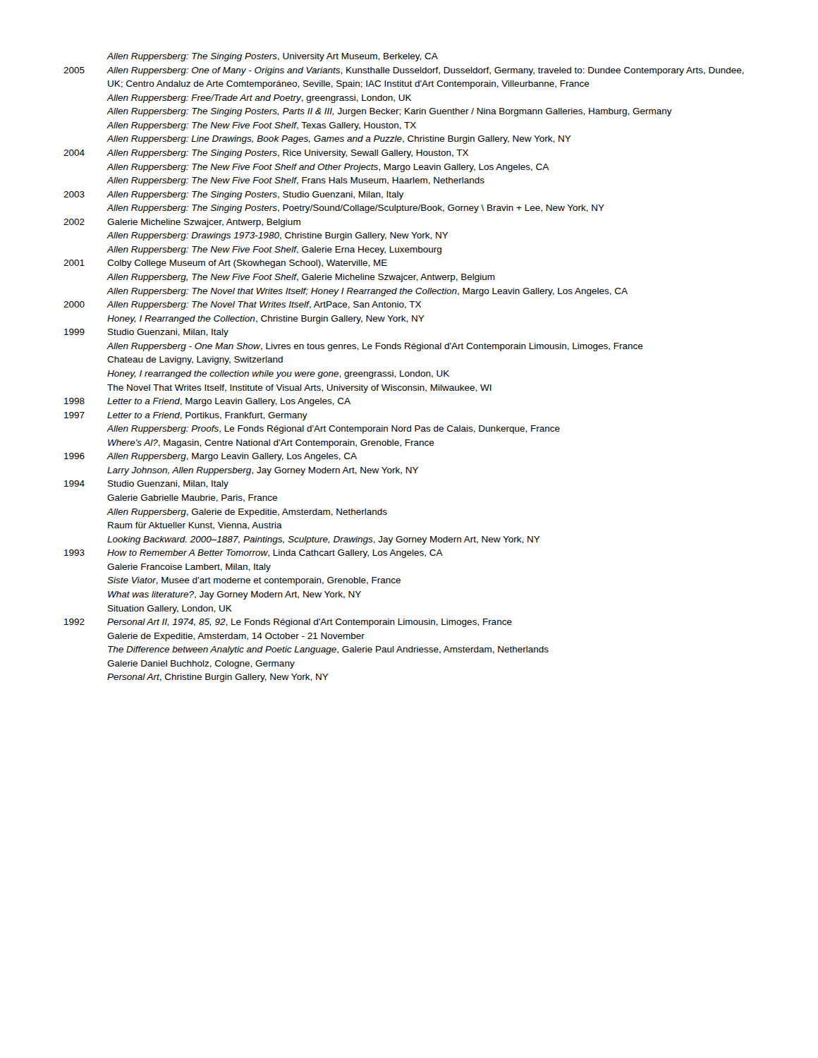| | Allen Ruppersberg: The Singing Posters , University Art Museum, Berkeley, CA |
| 2005 | Allen Ruppersberg: One of Many - Origins and Variants , Kunsthalle Dusseldorf, Dusseldorf, Germany, traveled to: Dundee Contemporary Arts, Dundee, UK; Centro Andaluz de Arte Comtemporáneo, Seville, Spain; IAC Institut d'Art Contemporain, Villeurbanne, France Allen Ruppersberg: Free/Trade Art and Poetry , greengrassi, London, UK Allen Ruppersberg: The Singing Posters, Parts II & III, Jurgen Becker; Karin Guenther / Nina Borgmann Galleries, Hamburg, Germany Allen Ruppersberg: The New Five Foot Shelf , Texas Gallery, Houston, TX Allen Ruppersberg: Line Drawings, Book Pages, Games and a Puzzle , Christine Burgin Gallery, New York, NY |
| 2004 | Allen Ruppersberg: The Singing Posters , Rice University, Sewall Gallery, Houston, TX Allen Ruppersberg: The New Five Foot Shelf and Other Projects , Margo Leavin Gallery, Los Angeles, CA Allen Ruppersberg: The New Five Foot Shelf , Frans Hals Museum, Haarlem, Netherlands |
| 2003 | Allen Ruppersberg: The Singing Posters , Studio Guenzani, Milan, Italy Allen Ruppersberg: The Singing Posters , Poetry/Sound/Collage/Sculpture/Book, Gorney \ Bravin + Lee, New York, NY |
| 2002 | Galerie Micheline Szwajcer, Antwerp, Belgium Allen Ruppersberg: Drawings 1973-1980 , Christine Burgin Gallery, New York, NY Allen Ruppersberg: The New Five Foot Shelf , Galerie Erna Hecey, Luxembourg |
| 2001 | Colby College Museum of Art (Skowhegan School), Waterville, ME Allen Ruppersberg, The New Five Foot Shelf , Galerie Micheline Szwajcer, Antwerp, Belgium Allen Ruppersberg: The Novel that Writes Itself; Honey I Rearranged the Collection , Margo Leavin Gallery, Los Angeles, CA |
| 2000 | Allen Ruppersberg: The Novel That Writes Itself , ArtPace, San Antonio, TX Honey, I Rearranged the Collection , Christine Burgin Gallery, New York, NY |
| 1999 | Studio Guenzani, Milan, Italy Allen Ruppersberg - One Man Show , Livres en tous genres, Le Fonds Régional d'Art Contemporain Limousin, Limoges, France Chateau de Lavigny, Lavigny, Switzerland Honey, I rearranged the collection while you were gone , greengrassi, London, UK The Novel That Writes Itself, Institute of Visual Arts, University of Wisconsin, Milwaukee, WI |
| 1998 | Letter to a Friend , Margo Leavin Gallery, Los Angeles, CA |
| 1997 | Letter to a Friend , Portikus, Frankfurt, Germany Allen Ruppersberg: Proofs , Le Fonds Régional d'Art Contemporain Nord Pas de Calais, Dunkerque, France Where's Al? , Magasin, Centre National d'Art Contemporain, Grenoble, France |
| 1996 | Allen Ruppersberg , Margo Leavin Gallery, Los Angeles, CA Larry Johnson, Allen Ruppersberg , Jay Gorney Modern Art, New York, NY |
| 1994 | Studio Guenzani, Milan, Italy Galerie Gabrielle Maubrie, Paris, France Allen Ruppersberg , Galerie de Expeditie, Amsterdam, Netherlands Raum für Aktueller Kunst, Vienna, Austria Looking Backward. 2000–1887, Paintings, Sculpture, Drawings , Jay Gorney Modern Art, New York, NY |
| 1993 | How to Remember A Better Tomorrow , Linda Cathcart Gallery, Los Angeles, CA Galerie Francoise Lambert, Milan, Italy Siste Viator , Musee d'art moderne et contemporain, Grenoble, France What was literature? , Jay Gorney Modern Art, New York, NY Situation Gallery, London, UK |
| 1992 | Personal Art II, 1974, 85, 92 , Le Fonds Régional d'Art Contemporain Limousin, Limoges, France Galerie de Expeditie, Amsterdam, 14 October - 21 November The Difference between Analytic and Poetic Language , Galerie Paul Andriesse, Amsterdam, Netherlands Galerie Daniel Buchholz, Cologne, Germany Personal Art , Christine Burgin Gallery, New York, NY |